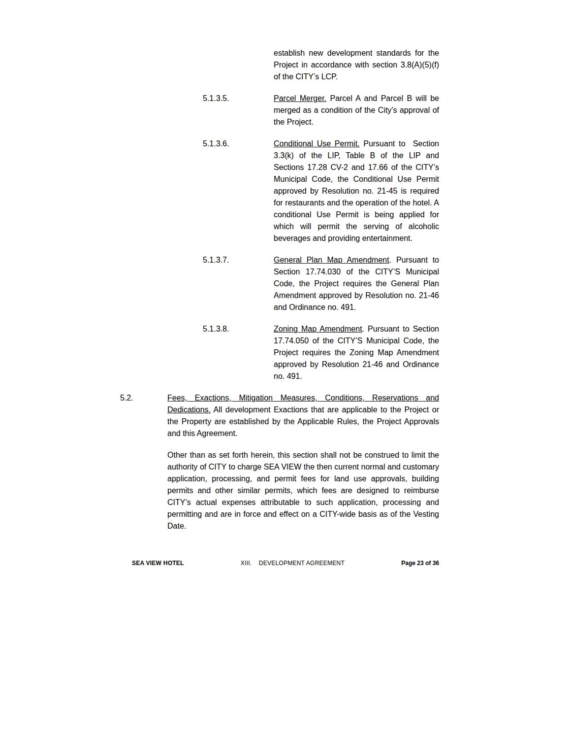establish new development standards for the Project in accordance with section 3.8(A)(5)(f) of the CITY’s LCP.
5.1.3.5. Parcel Merger. Parcel A and Parcel B will be merged as a condition of the City’s approval of the Project.
5.1.3.6. Conditional Use Permit. Pursuant to Section 3.3(k) of the LIP, Table B of the LIP and Sections 17.28 CV-2 and 17.66 of the CITY’s Municipal Code, the Conditional Use Permit approved by Resolution no. 21-45 is required for restaurants and the operation of the hotel. A conditional Use Permit is being applied for which will permit the serving of alcoholic beverages and providing entertainment.
5.1.3.7. General Plan Map Amendment. Pursuant to Section 17.74.030 of the CITY’S Municipal Code, the Project requires the General Plan Amendment approved by Resolution no. 21-46 and Ordinance no. 491.
5.1.3.8. Zoning Map Amendment. Pursuant to Section 17.74.050 of the CITY’S Municipal Code, the Project requires the Zoning Map Amendment approved by Resolution 21-46 and Ordinance no. 491.
5.2. Fees, Exactions, Mitigation Measures, Conditions, Reservations and Dedications. All development Exactions that are applicable to the Project or the Property are established by the Applicable Rules, the Project Approvals and this Agreement.
Other than as set forth herein, this section shall not be construed to limit the authority of CITY to charge SEA VIEW the then current normal and customary application, processing, and permit fees for land use approvals, building permits and other similar permits, which fees are designed to reimburse CITY’s actual expenses attributable to such application, processing and permitting and are in force and effect on a CITY-wide basis as of the Vesting Date.
SEA VIEW HOTEL XIII. DEVELOPMENT AGREEMENT Page 23 of 36